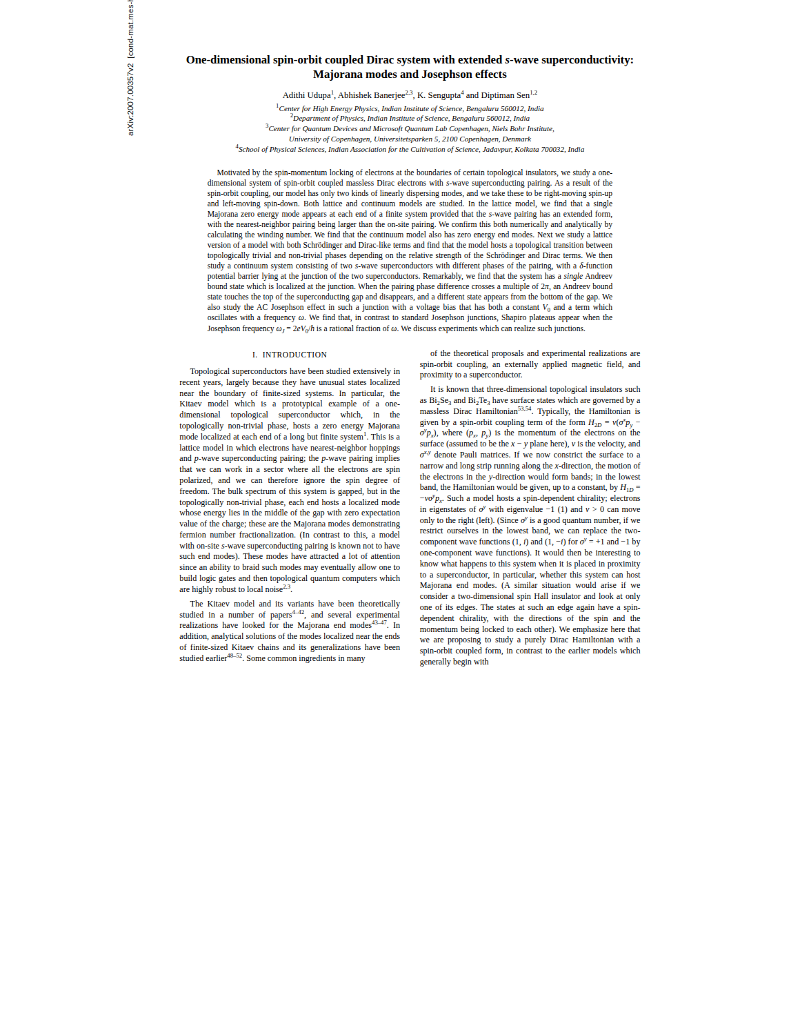arXiv:2007.00357v2 [cond-mat.mes-hall] 8 Feb 2021
One-dimensional spin-orbit coupled Dirac system with extended s-wave superconductivity:
Majorana modes and Josephson effects
Adithi Udupa1, Abhishek Banerjee2,3, K. Sengupta4 and Diptiman Sen1,2
1Center for High Energy Physics, Indian Institute of Science, Bengaluru 560012, India
2Department of Physics, Indian Institute of Science, Bengaluru 560012, India
3Center for Quantum Devices and Microsoft Quantum Lab Copenhagen, Niels Bohr Institute,
University of Copenhagen, Universitetsparken 5, 2100 Copenhagen, Denmark
4School of Physical Sciences, Indian Association for the Cultivation of Science, Jadavpur, Kolkata 700032, India
Motivated by the spin-momentum locking of electrons at the boundaries of certain topological insulators, we study a one-dimensional system of spin-orbit coupled massless Dirac electrons with s-wave superconducting pairing. As a result of the spin-orbit coupling, our model has only two kinds of linearly dispersing modes, and we take these to be right-moving spin-up and left-moving spin-down. Both lattice and continuum models are studied. In the lattice model, we find that a single Majorana zero energy mode appears at each end of a finite system provided that the s-wave pairing has an extended form, with the nearest-neighbor pairing being larger than the on-site pairing. We confirm this both numerically and analytically by calculating the winding number. We find that the continuum model also has zero energy end modes. Next we study a lattice version of a model with both Schrödinger and Dirac-like terms and find that the model hosts a topological transition between topologically trivial and non-trivial phases depending on the relative strength of the Schrödinger and Dirac terms. We then study a continuum system consisting of two s-wave superconductors with different phases of the pairing, with a δ-function potential barrier lying at the junction of the two superconductors. Remarkably, we find that the system has a single Andreev bound state which is localized at the junction. When the pairing phase difference crosses a multiple of 2π, an Andreev bound state touches the top of the superconducting gap and disappears, and a different state appears from the bottom of the gap. We also study the AC Josephson effect in such a junction with a voltage bias that has both a constant V0 and a term which oscillates with a frequency ω. We find that, in contrast to standard Josephson junctions, Shapiro plateaus appear when the Josephson frequency ωJ = 2eV0/ħ is a rational fraction of ω. We discuss experiments which can realize such junctions.
I. Introduction
Topological superconductors have been studied extensively in recent years, largely because they have unusual states localized near the boundary of finite-sized systems. In particular, the Kitaev model which is a prototypical example of a one-dimensional topological superconductor which, in the topologically non-trivial phase, hosts a zero energy Majorana mode localized at each end of a long but finite system1. This is a lattice model in which electrons have nearest-neighbor hoppings and p-wave superconducting pairing; the p-wave pairing implies that we can work in a sector where all the electrons are spin polarized, and we can therefore ignore the spin degree of freedom. The bulk spectrum of this system is gapped, but in the topologically non-trivial phase, each end hosts a localized mode whose energy lies in the middle of the gap with zero expectation value of the charge; these are the Majorana modes demonstrating fermion number fractionalization. (In contrast to this, a model with on-site s-wave superconducting pairing is known not to have such end modes). These modes have attracted a lot of attention since an ability to braid such modes may eventually allow one to build logic gates and then topological quantum computers which are highly robust to local noise2,3.
The Kitaev model and its variants have been theoretically studied in a number of papers4–42, and several experimental realizations have looked for the Majorana end modes43–47. In addition, analytical solutions of the modes localized near the ends of finite-sized Kitaev chains and its generalizations have been studied earlier48–52. Some common ingredients in many
of the theoretical proposals and experimental realizations are spin-orbit coupling, an externally applied magnetic field, and proximity to a superconductor.
It is known that three-dimensional topological insulators such as Bi2Se3 and Bi2Te3 have surface states which are governed by a massless Dirac Hamiltonian53,54. Typically, the Hamiltonian is given by a spin-orbit coupling term of the form H2D = v(σxpy − σypx), where (px, py) is the momentum of the electrons on the surface (assumed to be the x − y plane here), v is the velocity, and σx,y denote Pauli matrices. If we now constrict the surface to a narrow and long strip running along the x-direction, the motion of the electrons in the y-direction would form bands; in the lowest band, the Hamiltonian would be given, up to a constant, by H1D = −vσypx. Such a model hosts a spin-dependent chirality; electrons in eigenstates of σy with eigenvalue −1 (1) and v > 0 can move only to the right (left). (Since σy is a good quantum number, if we restrict ourselves in the lowest band, we can replace the two-component wave functions (1, i) and (1, −i) for σy = +1 and −1 by one-component wave functions). It would then be interesting to know what happens to this system when it is placed in proximity to a superconductor, in particular, whether this system can host Majorana end modes. (A similar situation would arise if we consider a two-dimensional spin Hall insulator and look at only one of its edges. The states at such an edge again have a spin-dependent chirality, with the directions of the spin and the momentum being locked to each other). We emphasize here that we are proposing to study a purely Dirac Hamiltonian with a spin-orbit coupled form, in contrast to the earlier models which generally begin with